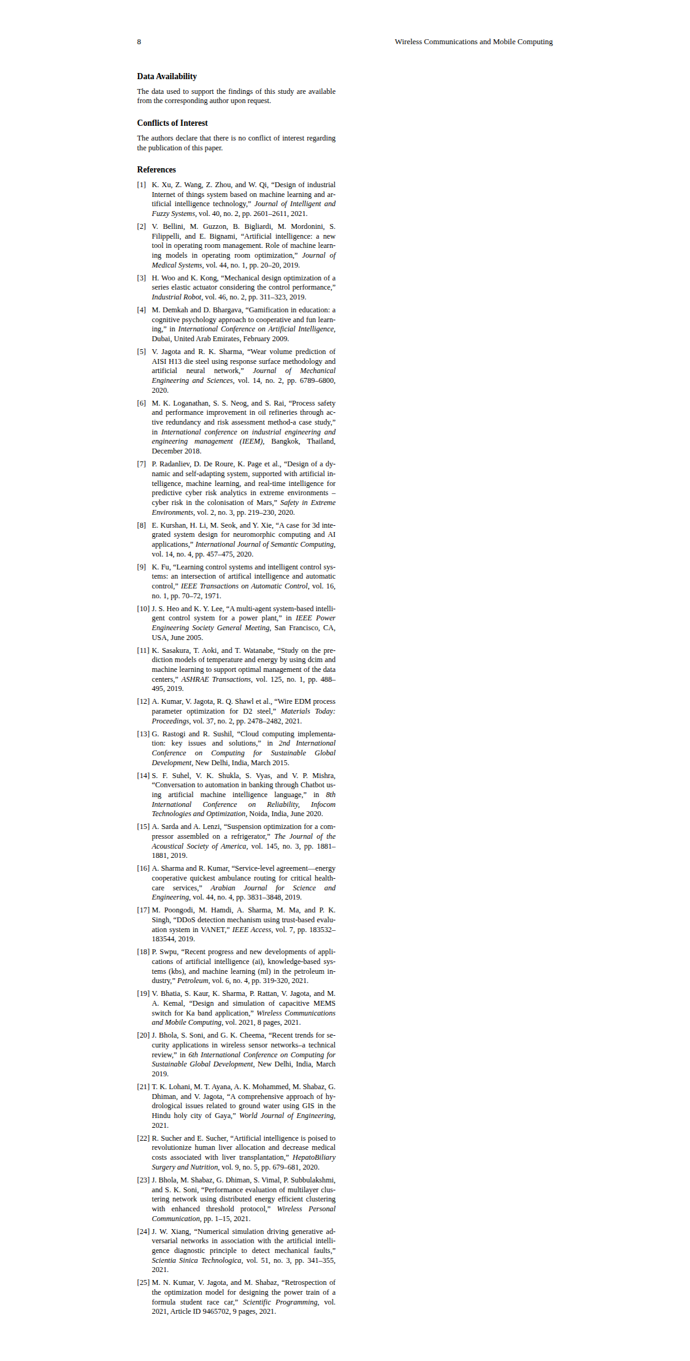8 Wireless Communications and Mobile Computing
Data Availability
The data used to support the findings of this study are available from the corresponding author upon request.
Conflicts of Interest
The authors declare that there is no conflict of interest regarding the publication of this paper.
References
K. Xu, Z. Wang, Z. Zhou, and W. Qi, “Design of industrial Internet of things system based on machine learning and artificial intelligence technology,” Journal of Intelligent and Fuzzy Systems, vol. 40, no. 2, pp. 2601–2611, 2021.
V. Bellini, M. Guzzon, B. Bigliardi, M. Mordonini, S. Filippelli, and E. Bignami, “Artificial intelligence: a new tool in operating room management. Role of machine learning models in operating room optimization,” Journal of Medical Systems, vol. 44, no. 1, pp. 20–20, 2019.
H. Woo and K. Kong, “Mechanical design optimization of a series elastic actuator considering the control performance,” Industrial Robot, vol. 46, no. 2, pp. 311–323, 2019.
M. Demkah and D. Bhargava, “Gamification in education: a cognitive psychology approach to cooperative and fun learning,” in International Conference on Artificial Intelligence, Dubai, United Arab Emirates, February 2009.
V. Jagota and R. K. Sharma, “Wear volume prediction of AISI H13 die steel using response surface methodology and artificial neural network,” Journal of Mechanical Engineering and Sciences, vol. 14, no. 2, pp. 6789–6800, 2020.
M. K. Loganathan, S. S. Neog, and S. Rai, “Process safety and performance improvement in oil refineries through active redundancy and risk assessment method-a case study,” in International conference on industrial engineering and engineering management (IEEM), Bangkok, Thailand, December 2018.
P. Radanliev, D. De Roure, K. Page et al., “Design of a dynamic and self-adapting system, supported with artificial intelligence, machine learning, and real-time intelligence for predictive cyber risk analytics in extreme environments – cyber risk in the colonisation of Mars,” Safety in Extreme Environments, vol. 2, no. 3, pp. 219–230, 2020.
E. Kurshan, H. Li, M. Seok, and Y. Xie, “A case for 3d integrated system design for neuromorphic computing and AI applications,” International Journal of Semantic Computing, vol. 14, no. 4, pp. 457–475, 2020.
K. Fu, “Learning control systems and intelligent control systems: an intersection of artifical intelligence and automatic control,” IEEE Transactions on Automatic Control, vol. 16, no. 1, pp. 70–72, 1971.
J. S. Heo and K. Y. Lee, “A multi-agent system-based intelligent control system for a power plant,” in IEEE Power Engineering Society General Meeting, San Francisco, CA, USA, June 2005.
K. Sasakura, T. Aoki, and T. Watanabe, “Study on the prediction models of temperature and energy by using dcim and machine learning to support optimal management of the data centers,” ASHRAE Transactions, vol. 125, no. 1, pp. 488–495, 2019.
A. Kumar, V. Jagota, R. Q. Shawl et al., “Wire EDM process parameter optimization for D2 steel,” Materials Today: Proceedings, vol. 37, no. 2, pp. 2478–2482, 2021.
G. Rastogi and R. Sushil, “Cloud computing implementation: key issues and solutions,” in 2nd International Conference on Computing for Sustainable Global Development, New Delhi, India, March 2015.
S. F. Suhel, V. K. Shukla, S. Vyas, and V. P. Mishra, “Conversation to automation in banking through Chatbot using artificial machine intelligence language,” in 8th International Conference on Reliability, Infocom Technologies and Optimization, Noida, India, June 2020.
A. Sarda and A. Lenzi, “Suspension optimization for a compressor assembled on a refrigerator,” The Journal of the Acoustical Society of America, vol. 145, no. 3, pp. 1881–1881, 2019.
A. Sharma and R. Kumar, “Service-level agreement—energy cooperative quickest ambulance routing for critical healthcare services,” Arabian Journal for Science and Engineering, vol. 44, no. 4, pp. 3831–3848, 2019.
M. Poongodi, M. Hamdi, A. Sharma, M. Ma, and P. K. Singh, “DDoS detection mechanism using trust-based evaluation system in VANET,” IEEE Access, vol. 7, pp. 183532–183544, 2019.
P. Swpu, “Recent progress and new developments of applications of artificial intelligence (ai), knowledge-based systems (kbs), and machine learning (ml) in the petroleum industry,” Petroleum, vol. 6, no. 4, pp. 319-320, 2021.
V. Bhatia, S. Kaur, K. Sharma, P. Rattan, V. Jagota, and M. A. Kemal, “Design and simulation of capacitive MEMS switch for Ka band application,” Wireless Communications and Mobile Computing, vol. 2021, 8 pages, 2021.
J. Bhola, S. Soni, and G. K. Cheema, “Recent trends for security applications in wireless sensor networks–a technical review,” in 6th International Conference on Computing for Sustainable Global Development, New Delhi, India, March 2019.
T. K. Lohani, M. T. Ayana, A. K. Mohammed, M. Shabaz, G. Dhiman, and V. Jagota, “A comprehensive approach of hydrological issues related to ground water using GIS in the Hindu holy city of Gaya,” World Journal of Engineering, 2021.
R. Sucher and E. Sucher, “Artificial intelligence is poised to revolutionize human liver allocation and decrease medical costs associated with liver transplantation,” HepatoBiliary Surgery and Nutrition, vol. 9, no. 5, pp. 679–681, 2020.
J. Bhola, M. Shabaz, G. Dhiman, S. Vimal, P. Subbulakshmi, and S. K. Soni, “Performance evaluation of multilayer clustering network using distributed energy efficient clustering with enhanced threshold protocol,” Wireless Personal Communication, pp. 1–15, 2021.
J. W. Xiang, “Numerical simulation driving generative adversarial networks in association with the artificial intelligence diagnostic principle to detect mechanical faults,” Scientia Sinica Technologica, vol. 51, no. 3, pp. 341–355, 2021.
M. N. Kumar, V. Jagota, and M. Shabaz, “Retrospection of the optimization model for designing the power train of a formula student race car,” Scientific Programming, vol. 2021, Article ID 9465702, 9 pages, 2021.